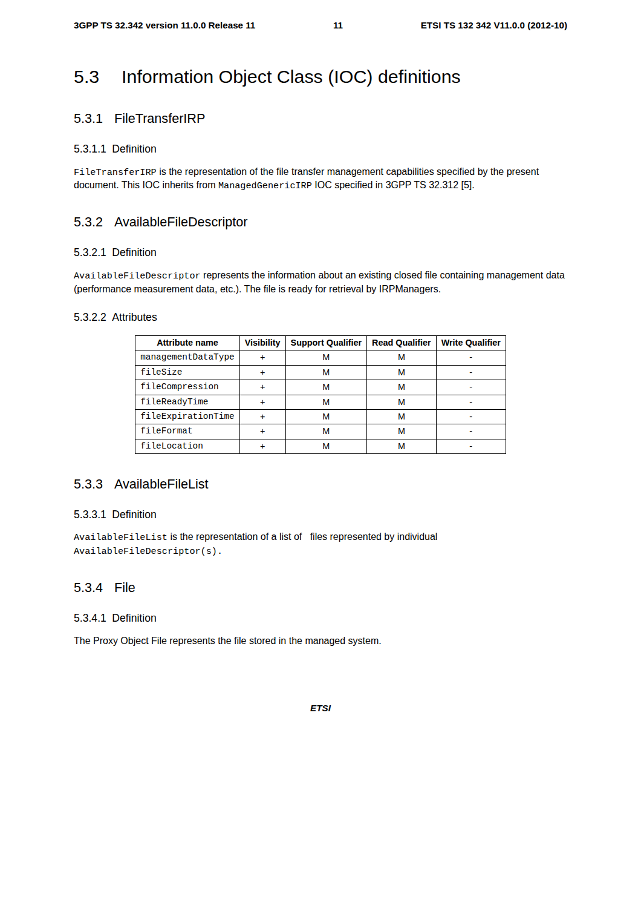3GPP TS 32.342 version 11.0.0 Release 11 11 ETSI TS 132 342 V11.0.0 (2012-10)
5.3 Information Object Class (IOC) definitions
5.3.1 FileTransferIRP
5.3.1.1 Definition
FileTransferIRP is the representation of the file transfer management capabilities specified by the present document. This IOC inherits from ManagedGenericIRP IOC specified in 3GPP TS 32.312 [5].
5.3.2 AvailableFileDescriptor
5.3.2.1 Definition
AvailableFileDescriptor represents the information about an existing closed file containing management data (performance measurement data, etc.). The file is ready for retrieval by IRPManagers.
5.3.2.2 Attributes
| Attribute name | Visibility | Support Qualifier | Read Qualifier | Write Qualifier |
| --- | --- | --- | --- | --- |
| managementDataType | + | M | M | - |
| fileSize | + | M | M | - |
| fileCompression | + | M | M | - |
| fileReadyTime | + | M | M | - |
| fileExpirationTime | + | M | M | - |
| fileFormat | + | M | M | - |
| fileLocation | + | M | M | - |
5.3.3 AvailableFileList
5.3.3.1 Definition
AvailableFileList is the representation of a list of files represented by individual
AvailableFileDescriptor(s).
5.3.4 File
5.3.4.1 Definition
The Proxy Object File represents the file stored in the managed system.
ETSI